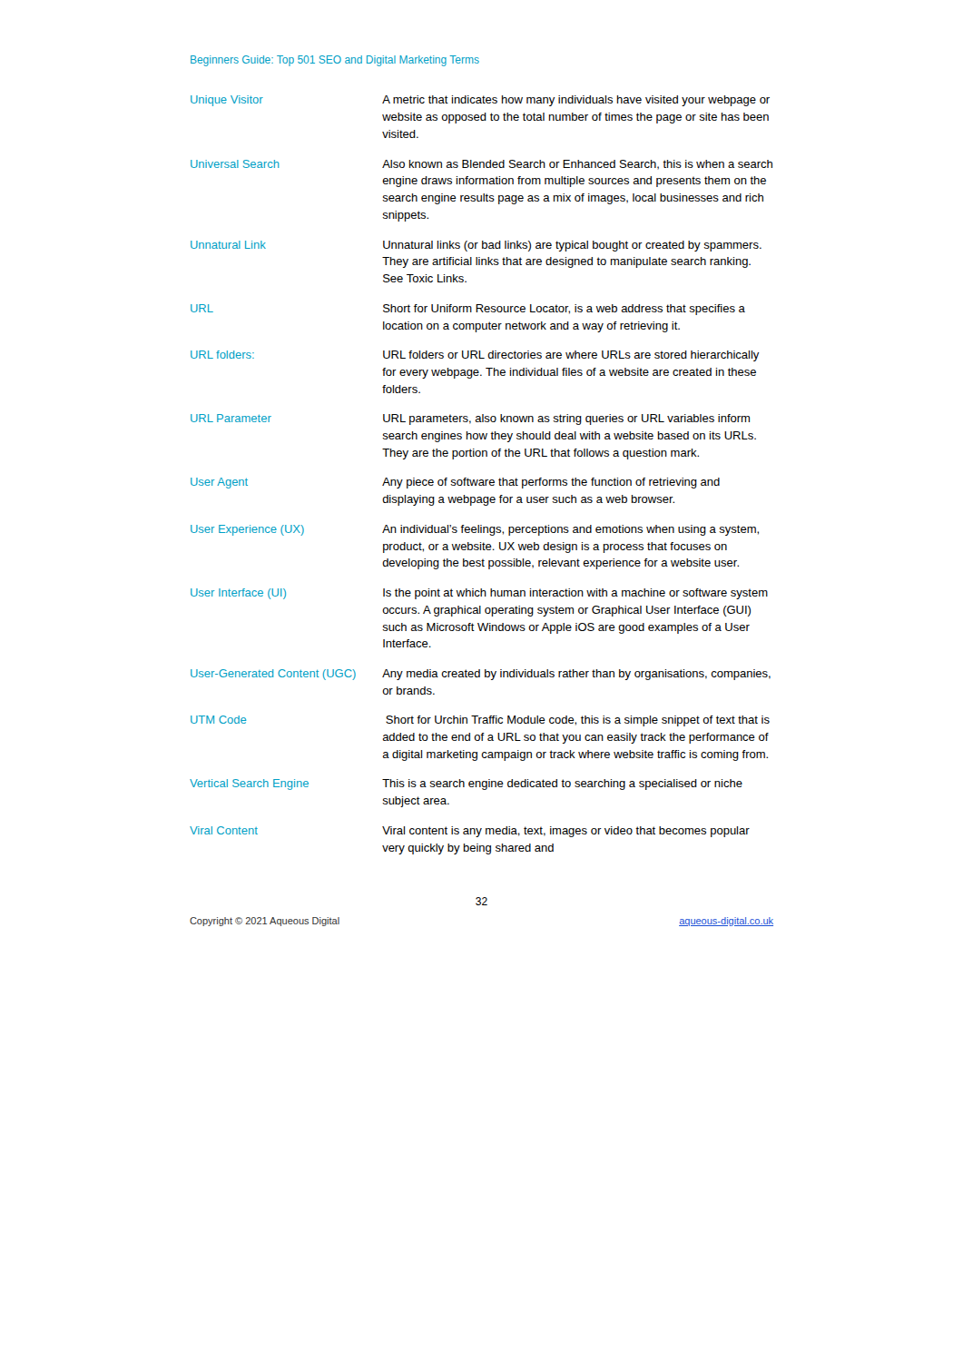Beginners Guide: Top 501 SEO and Digital Marketing Terms
| Unique Visitor | A metric that indicates how many individuals have visited your webpage or website as opposed to the total number of times the page or site has been visited. |
| Universal Search | Also known as Blended Search or Enhanced Search, this is when a search engine draws information from multiple sources and presents them on the search engine results page as a mix of images, local businesses and rich snippets. |
| Unnatural Link | Unnatural links (or bad links) are typical bought or created by spammers. They are artificial links that are designed to manipulate search ranking. See Toxic Links. |
| URL | Short for Uniform Resource Locator, is a web address that specifies a location on a computer network and a way of retrieving it. |
| URL folders: | URL folders or URL directories are where URLs are stored hierarchically for every webpage. The individual files of a website are created in these folders. |
| URL Parameter | URL parameters, also known as string queries or URL variables inform search engines how they should deal with a website based on its URLs. They are the portion of the URL that follows a question mark. |
| User Agent | Any piece of software that performs the function of retrieving and displaying a webpage for a user such as a web browser. |
| User Experience (UX) | An individual’s feelings, perceptions and emotions when using a system, product, or a website. UX web design is a process that focuses on developing the best possible, relevant experience for a website user. |
| User Interface (UI) | Is the point at which human interaction with a machine or software system occurs. A graphical operating system or Graphical User Interface (GUI) such as Microsoft Windows or Apple iOS are good examples of a User Interface. |
| User-Generated Content (UGC) | Any media created by individuals rather than by organisations, companies, or brands. |
| UTM Code | Short for Urchin Traffic Module code, this is a simple snippet of text that is added to the end of a URL so that you can easily track the performance of a digital marketing campaign or track where website traffic is coming from. |
| Vertical Search Engine | This is a search engine dedicated to searching a specialised or niche subject area. |
| Viral Content | Viral content is any media, text, images or video that becomes popular very quickly by being shared and |
32
Copyright © 2021 Aqueous Digital aqueous-digital.co.uk